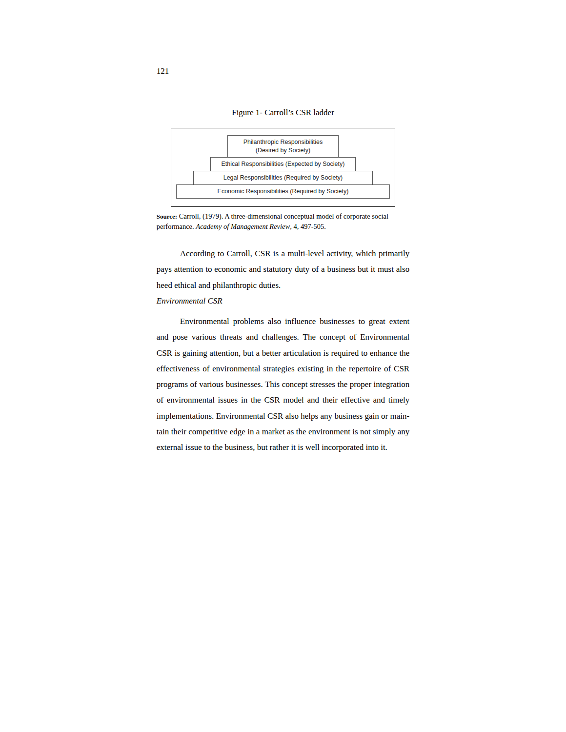121
Figure 1- Carroll’s CSR ladder
Philanthropic Responsibilities
(Desired by Society)
Ethical Responsibilities (Expected by Society)
Legal Responsibilities (Required by Society)
Economic Responsibilities (Required by Society)
Source: Carroll, (1979). A three-dimensional conceptual model of corporate social performance. Academy of Management Review, 4, 497-505.
According to Carroll, CSR is a multi-level activity, which primarily pays attention to economic and statutory duty of a business but it must also heed ethical and philanthropic duties.
Environmental CSR
Environmental problems also influence businesses to great extent and pose various threats and challenges. The concept of Environmental CSR is gaining attention, but a better articulation is required to enhance the effectiveness of environmental strategies existing in the repertoire of CSR programs of various businesses. This concept stresses the proper integration of environmental issues in the CSR model and their effective and timely implementations. Environmental CSR also helps any business gain or maintain their competitive edge in a market as the environment is not simply any external issue to the business, but rather it is well incorporated into it.